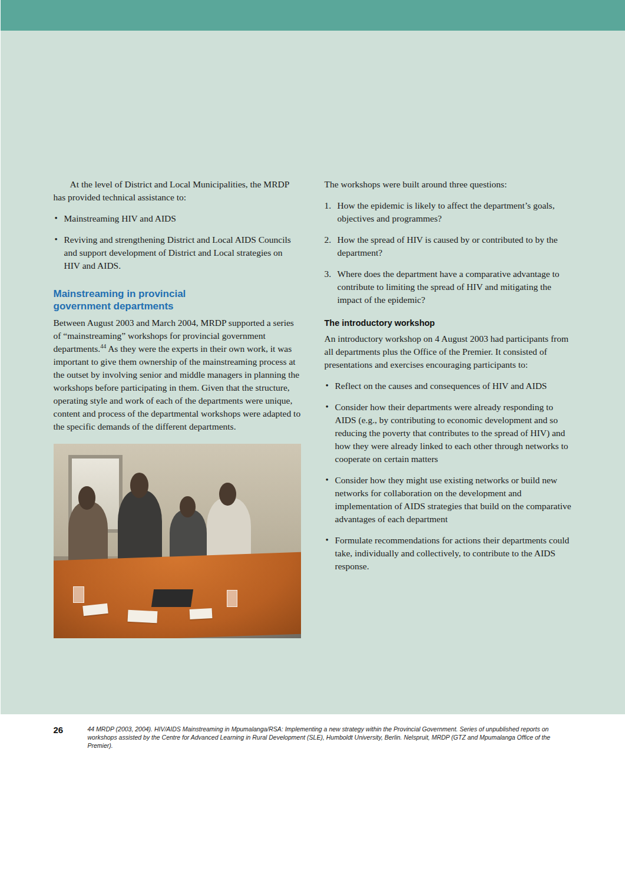At the level of District and Local Municipalities, the MRDP has provided technical assistance to:
Mainstreaming HIV and AIDS
Reviving and strengthening District and Local AIDS Councils and support development of District and Local strategies on HIV and AIDS.
Mainstreaming in provincial
government departments
Between August 2003 and March 2004, MRDP supported a series of “mainstreaming” workshops for provincial government departments.44 As they were the experts in their own work, it was important to give them ownership of the mainstreaming process at the outset by involving senior and middle managers in planning the workshops before participating in them. Given that the structure, operating style and work of each of the departments were unique, content and process of the departmental workshops were adapted to the specific demands of the different departments.
The workshops were built around three questions:
How the epidemic is likely to affect the department’s goals, objectives and programmes?
How the spread of HIV is caused by or contributed to by the department?
Where does the department have a comparative advantage to contribute to limiting the spread of HIV and mitigating the impact of the epidemic?
The introductory workshop
An introductory workshop on 4 August 2003 had participants from all departments plus the Office of the Premier. It consisted of presentations and exercises encouraging participants to:
Reflect on the causes and consequences of HIV and AIDS
Consider how their departments were already responding to AIDS (e.g., by contributing to economic development and so reducing the poverty that contributes to the spread of HIV) and how they were already linked to each other through networks to cooperate on certain matters
Consider how they might use existing networks or build new networks for collaboration on the development and implementation of AIDS strategies that build on the comparative advantages of each department
Formulate recommendations for actions their departments could take, individually and collectively, to contribute to the AIDS response.
26
44 MRDP (2003, 2004). HIV/AIDS Mainstreaming in Mpumalanga/RSA: Implementing a new strategy within the Provincial Government. Series of unpublished reports on workshops assisted by the Centre for Advanced Learning in Rural Development (SLE), Humboldt University, Berlin. Nelspruit, MRDP (GTZ and Mpumalanga Office of the Premier).